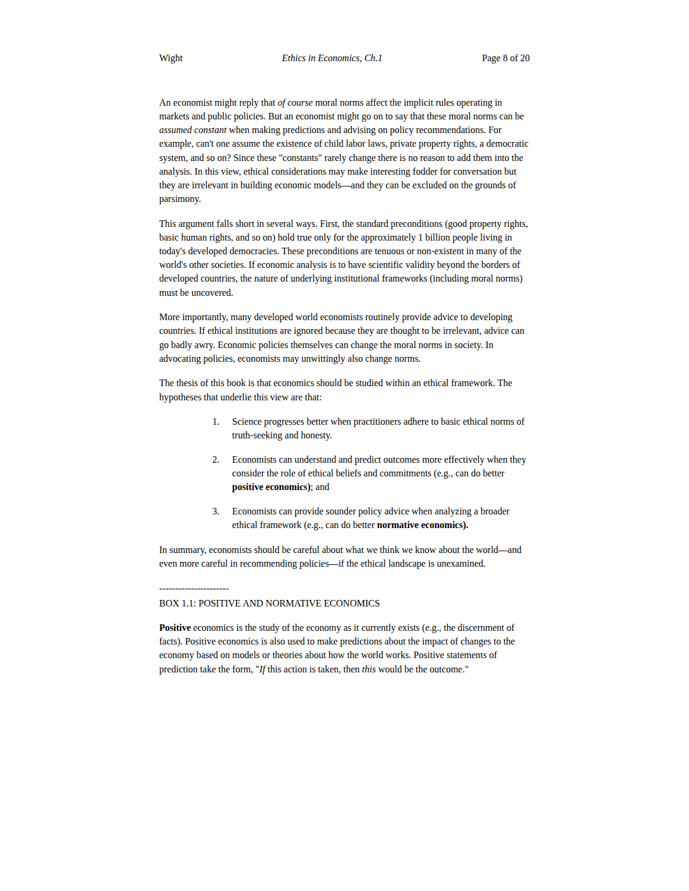Wight Ethics in Economics, Ch.1 Page 8 of 20
An economist might reply that of course moral norms affect the implicit rules operating in markets and public policies. But an economist might go on to say that these moral norms can be assumed constant when making predictions and advising on policy recommendations. For example, can't one assume the existence of child labor laws, private property rights, a democratic system, and so on? Since these "constants" rarely change there is no reason to add them into the analysis. In this view, ethical considerations may make interesting fodder for conversation but they are irrelevant in building economic models—and they can be excluded on the grounds of parsimony.
This argument falls short in several ways. First, the standard preconditions (good property rights, basic human rights, and so on) hold true only for the approximately 1 billion people living in today's developed democracies. These preconditions are tenuous or non-existent in many of the world's other societies. If economic analysis is to have scientific validity beyond the borders of developed countries, the nature of underlying institutional frameworks (including moral norms) must be uncovered.
More importantly, many developed world economists routinely provide advice to developing countries. If ethical institutions are ignored because they are thought to be irrelevant, advice can go badly awry. Economic policies themselves can change the moral norms in society. In advocating policies, economists may unwittingly also change norms.
The thesis of this book is that economics should be studied within an ethical framework. The hypotheses that underlie this view are that:
Science progresses better when practitioners adhere to basic ethical norms of truth-seeking and honesty.
Economists can understand and predict outcomes more effectively when they consider the role of ethical beliefs and commitments (e.g., can do better positive economics); and
Economists can provide sounder policy advice when analyzing a broader ethical framework (e.g., can do better normative economics).
In summary, economists should be careful about what we think we know about the world—and even more careful in recommending policies—if the ethical landscape is unexamined.
----------------------
BOX 1.1: POSITIVE AND NORMATIVE ECONOMICS
Positive economics is the study of the economy as it currently exists (e.g., the discernment of facts). Positive economics is also used to make predictions about the impact of changes to the economy based on models or theories about how the world works. Positive statements of prediction take the form, "If this action is taken, then this would be the outcome."